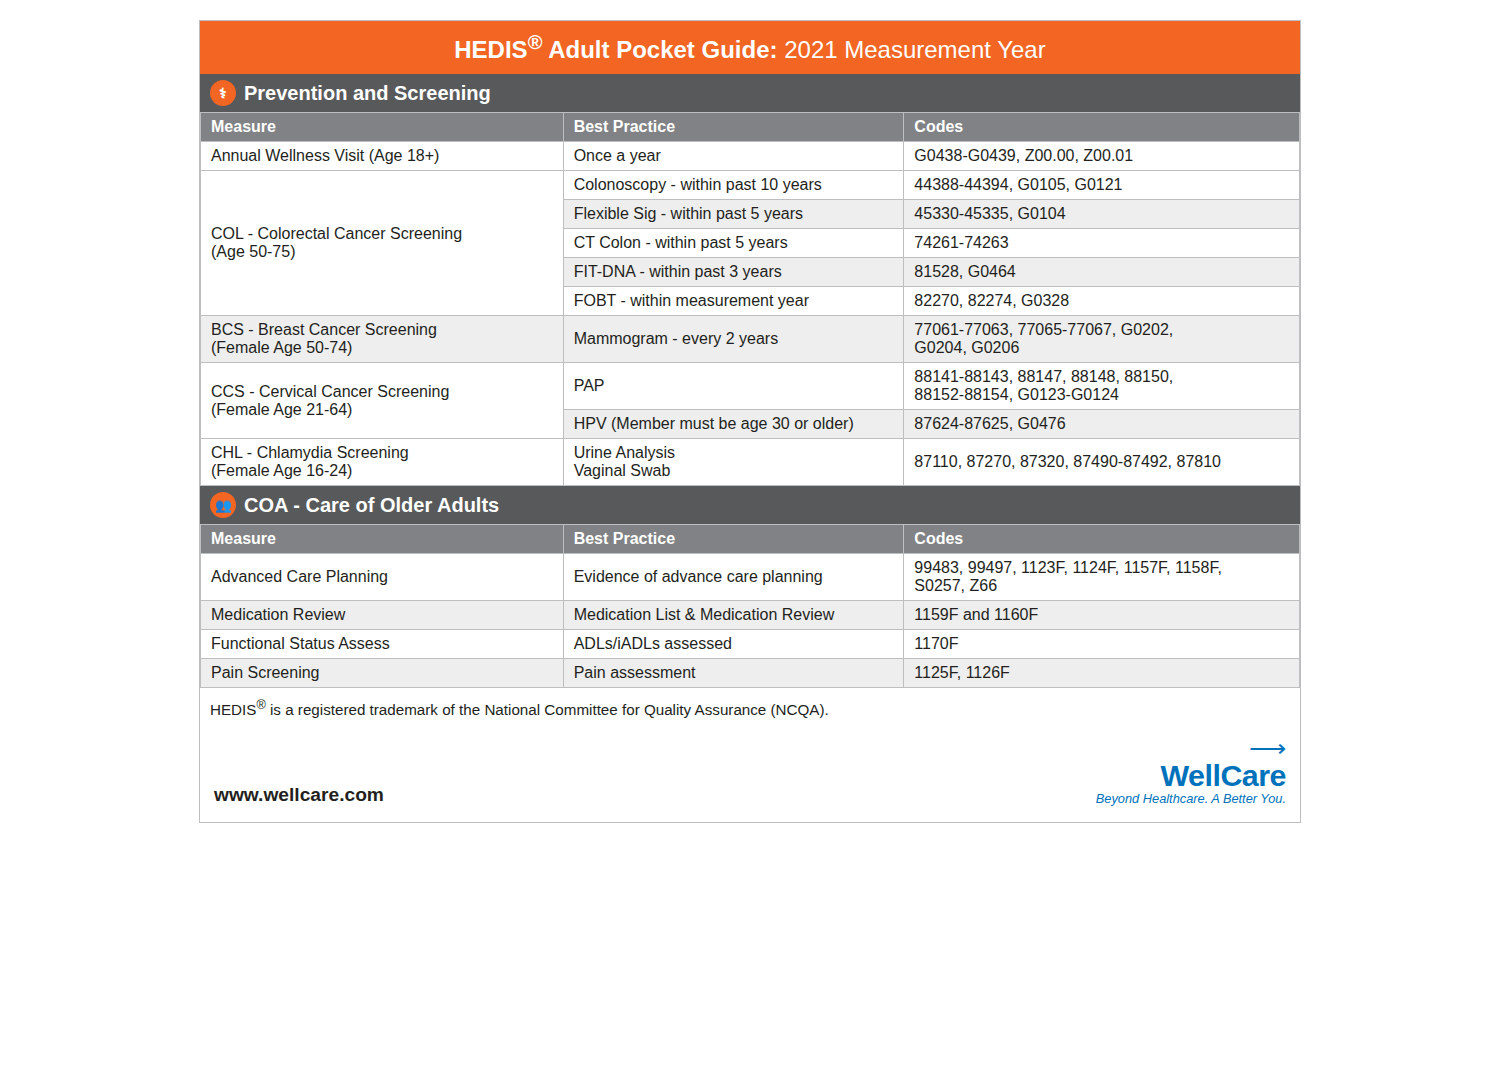HEDIS® Adult Pocket Guide: 2021 Measurement Year
⚕Prevention and Screening
| Measure | Best Practice | Codes |
| --- | --- | --- |
| Annual Wellness Visit (Age 18+) | Once a year | G0438-G0439, Z00.00, Z00.01 |
| COL - Colorectal Cancer Screening (Age 50-75) | Colonoscopy - within past 10 years | 44388-44394, G0105, G0121 |
| Flexible Sig - within past 5 years | 45330-45335, G0104 |
| CT Colon - within past 5 years | 74261-74263 |
| FIT-DNA - within past 3 years | 81528, G0464 |
| FOBT - within measurement year | 82270, 82274, G0328 |
| BCS - Breast Cancer Screening (Female Age 50-74) | Mammogram - every 2 years | 77061-77063, 77065-77067, G0202, G0204, G0206 |
| CCS - Cervical Cancer Screening (Female Age 21-64) | PAP | 88141-88143, 88147, 88148, 88150, 88152-88154, G0123-G0124 |
| HPV (Member must be age 30 or older) | 87624-87625, G0476 |
| CHL - Chlamydia Screening (Female Age 16-24) | Urine Analysis Vaginal Swab | 87110, 87270, 87320, 87490-87492, 87810 |
👥COA - Care of Older Adults
| Measure | Best Practice | Codes |
| --- | --- | --- |
| Advanced Care Planning | Evidence of advance care planning | 99483, 99497, 1123F, 1124F, 1157F, 1158F, S0257, Z66 |
| Medication Review | Medication List & Medication Review | 1159F and 1160F |
| Functional Status Assess | ADLs/iADLs assessed | 1170F |
| Pain Screening | Pain assessment | 1125F, 1126F |
HEDIS® is a registered trademark of the National Committee for Quality Assurance (NCQA).
www.wellcare.com
⟶
WellCare
Beyond Healthcare. A Better You.